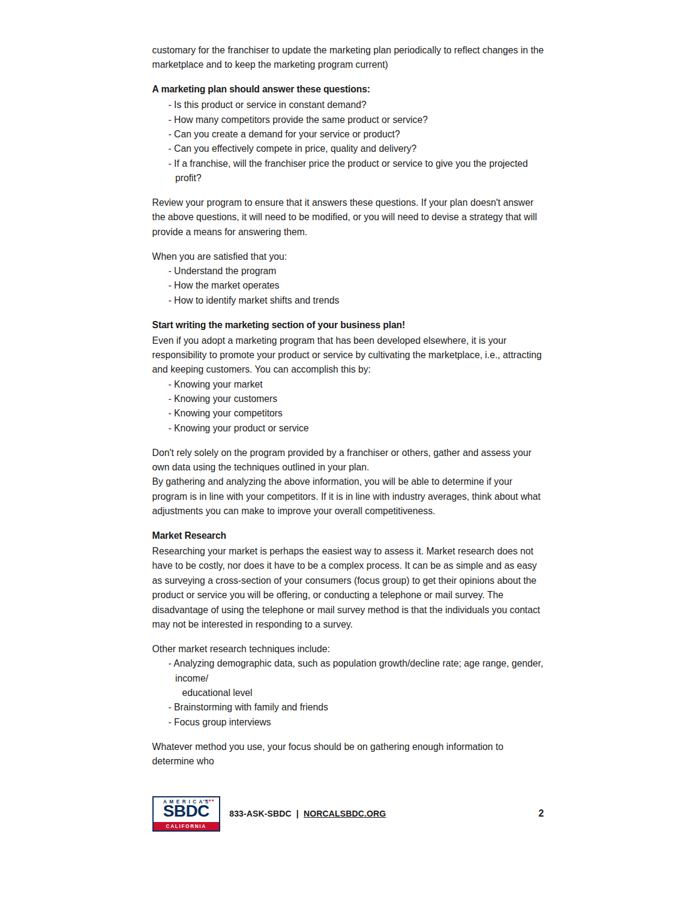customary for the franchiser to update the marketing plan periodically to reflect changes in the marketplace and to keep the marketing program current)
A marketing plan should answer these questions:
- Is this product or service in constant demand?
- How many competitors provide the same product or service?
- Can you create a demand for your service or product?
- Can you effectively compete in price, quality and delivery?
- If a franchise, will the franchiser price the product or service to give you the projected profit?
Review your program to ensure that it answers these questions. If your plan doesn't answer the above questions, it will need to be modified, or you will need to devise a strategy that will provide a means for answering them.
When you are satisfied that you:
- Understand the program
- How the market operates
- How to identify market shifts and trends
Start writing the marketing section of your business plan!
Even if you adopt a marketing program that has been developed elsewhere, it is your responsibility to promote your product or service by cultivating the marketplace, i.e., attracting and keeping customers. You can accomplish this by:
- Knowing your market
- Knowing your customers
- Knowing your competitors
- Knowing your product or service
Don't rely solely on the program provided by a franchiser or others, gather and assess your own data using the techniques outlined in your plan.
By gathering and analyzing the above information, you will be able to determine if your program is in line with your competitors. If it is in line with industry averages, think about what adjustments you can make to improve your overall competitiveness.
Market Research
Researching your market is perhaps the easiest way to assess it. Market research does not have to be costly, nor does it have to be a complex process. It can be as simple and as easy as surveying a cross-section of your consumers (focus group) to get their opinions about the product or service you will be offering, or conducting a telephone or mail survey. The disadvantage of using the telephone or mail survey method is that the individuals you contact may not be interested in responding to a survey.
Other market research techniques include:
- Analyzing demographic data, such as population growth/decline rate; age range, gender, income/
educational level
- Brainstorming with family and friends
- Focus group interviews
Whatever method you use, your focus should be on gathering enough information to determine who
★★★
A M E R I C A'S
SBDC
CALIFORNIA
833-ASK-SBDC | NORCALSBDC.ORG
2